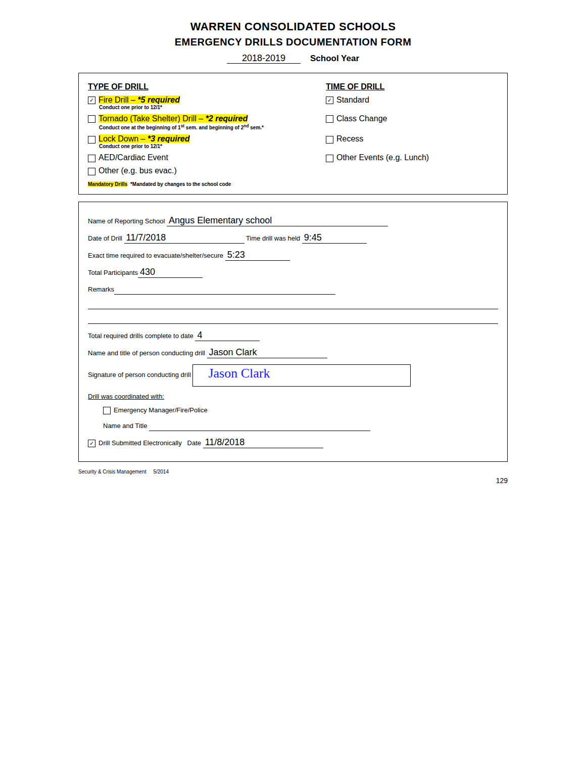WARREN CONSOLIDATED SCHOOLS
EMERGENCY DRILLS DOCUMENTATION FORM
2018-2019 School Year
| TYPE OF DRILL | TIME OF DRILL |
| Fire Drill – *5 required Conduct one prior to 12/1* | Standard |
| Tornado (Take Shelter) Drill – *2 required Conduct one at the beginning of 1 st sem. and beginning of 2 nd sem.* | Class Change |
| Lock Down – *3 required Conduct one prior to 12/1* | Recess |
| AED/Cardiac Event | Other Events (e.g. Lunch) |
| Other (e.g. bus evac.) | |
Mandatory Drills *Mandated by changes to the school code
Name of Reporting School Angus Elementary school
Date of Drill 11/7/2018 Time drill was held 9:45
Exact time required to evacuate/shelter/secure 5:23
Total Participants430
Remarks
Total required drills complete to date 4
Name and title of person conducting drill Jason Clark
Signature of person conducting drill Jason Clark
Drill was coordinated with:
Emergency Manager/Fire/Police
Name and Title
Drill Submitted Electronically Date 11/8/2018
Security & Crisis Management 5/2014
129